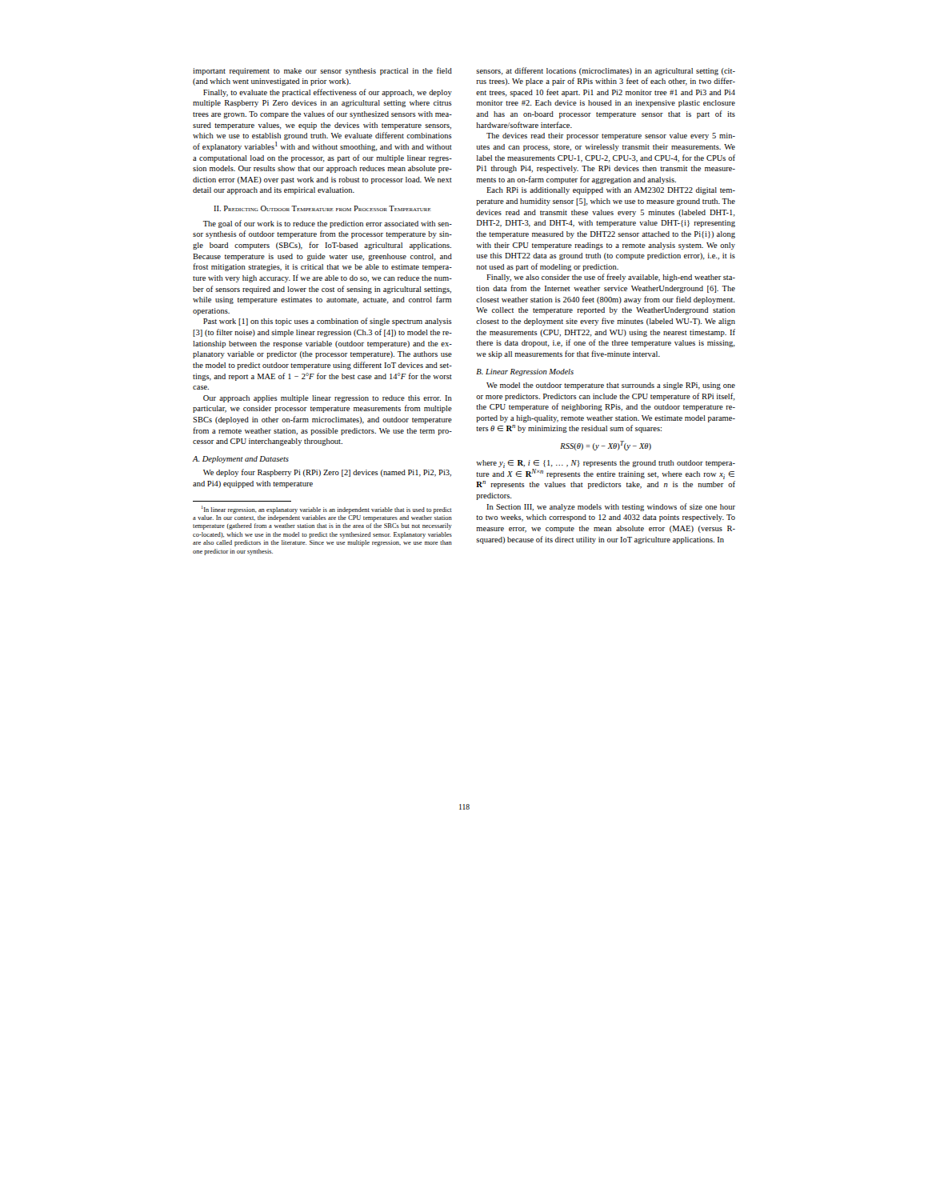important requirement to make our sensor synthesis practical in the field (and which went uninvestigated in prior work).
Finally, to evaluate the practical effectiveness of our approach, we deploy multiple Raspberry Pi Zero devices in an agricultural setting where citrus trees are grown. To compare the values of our synthesized sensors with measured temperature values, we equip the devices with temperature sensors, which we use to establish ground truth. We evaluate different combinations of explanatory variables1 with and without smoothing, and with and without a computational load on the processor, as part of our multiple linear regression models. Our results show that our approach reduces mean absolute prediction error (MAE) over past work and is robust to processor load. We next detail our approach and its empirical evaluation.
II. Predicting Outdoor Temperature from Processor Temperature
The goal of our work is to reduce the prediction error associated with sensor synthesis of outdoor temperature from the processor temperature by single board computers (SBCs), for IoT-based agricultural applications. Because temperature is used to guide water use, greenhouse control, and frost mitigation strategies, it is critical that we be able to estimate temperature with very high accuracy. If we are able to do so, we can reduce the number of sensors required and lower the cost of sensing in agricultural settings, while using temperature estimates to automate, actuate, and control farm operations.
Past work [1] on this topic uses a combination of single spectrum analysis [3] (to filter noise) and simple linear regression (Ch.3 of [4]) to model the relationship between the response variable (outdoor temperature) and the explanatory variable or predictor (the processor temperature). The authors use the model to predict outdoor temperature using different IoT devices and settings, and report a MAE of 1 − 2°F for the best case and 14°F for the worst case.
Our approach applies multiple linear regression to reduce this error. In particular, we consider processor temperature measurements from multiple SBCs (deployed in other on-farm microclimates), and outdoor temperature from a remote weather station, as possible predictors. We use the term processor and CPU interchangeably throughout.
A. Deployment and Datasets
We deploy four Raspberry Pi (RPi) Zero [2] devices (named Pi1, Pi2, Pi3, and Pi4) equipped with temperature
1In linear regression, an explanatory variable is an independent variable that is used to predict a value. In our context, the independent variables are the CPU temperatures and weather station temperature (gathered from a weather station that is in the area of the SBCs but not necessarily co-located), which we use in the model to predict the synthesized sensor. Explanatory variables are also called predictors in the literature. Since we use multiple regression, we use more than one predictor in our synthesis.
sensors, at different locations (microclimates) in an agricultural setting (citrus trees). We place a pair of RPis within 3 feet of each other, in two different trees, spaced 10 feet apart. Pi1 and Pi2 monitor tree #1 and Pi3 and Pi4 monitor tree #2. Each device is housed in an inexpensive plastic enclosure and has an on-board processor temperature sensor that is part of its hardware/software interface.
The devices read their processor temperature sensor value every 5 minutes and can process, store, or wirelessly transmit their measurements. We label the measurements CPU-1, CPU-2, CPU-3, and CPU-4, for the CPUs of Pi1 through Pi4, respectively. The RPi devices then transmit the measurements to an on-farm computer for aggregation and analysis.
Each RPi is additionally equipped with an AM2302 DHT22 digital temperature and humidity sensor [5], which we use to measure ground truth. The devices read and transmit these values every 5 minutes (labeled DHT-1, DHT-2, DHT-3, and DHT-4, with temperature value DHT-{i} representing the temperature measured by the DHT22 sensor attached to the Pi{i}) along with their CPU temperature readings to a remote analysis system. We only use this DHT22 data as ground truth (to compute prediction error), i.e., it is not used as part of modeling or prediction.
Finally, we also consider the use of freely available, high-end weather station data from the Internet weather service WeatherUnderground [6]. The closest weather station is 2640 feet (800m) away from our field deployment. We collect the temperature reported by the WeatherUnderground station closest to the deployment site every five minutes (labeled WU-T). We align the measurements (CPU, DHT22, and WU) using the nearest timestamp. If there is data dropout, i.e, if one of the three temperature values is missing, we skip all measurements for that five-minute interval.
B. Linear Regression Models
We model the outdoor temperature that surrounds a single RPi, using one or more predictors. Predictors can include the CPU temperature of RPi itself, the CPU temperature of neighboring RPis, and the outdoor temperature reported by a high-quality, remote weather station. We estimate model parameters θ ∈ Rn by minimizing the residual sum of squares:
RSS(θ) = (y − Xθ)T(y − Xθ)
where yi ∈ R, i ∈ {1, … , N} represents the ground truth outdoor temperature and X ∈ RN×n represents the entire training set, where each row xi ∈ Rn represents the values that predictors take, and n is the number of predictors.
In Section III, we analyze models with testing windows of size one hour to two weeks, which correspond to 12 and 4032 data points respectively. To measure error, we compute the mean absolute error (MAE) (versus R-squared) because of its direct utility in our IoT agriculture applications. In
118